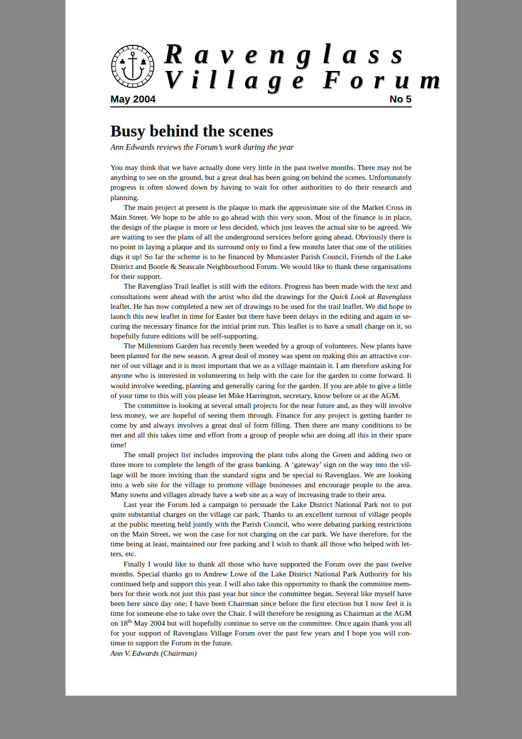R a v e n g l a s s
V i l l a g e F o r u m
May 2004 No 5
Busy behind the scenes
Ann Edwards reviews the Forum’s work during the year
You may think that we have actually done very little in the past twelve months. There may not be anything to see on the ground, but a great deal has been going on behind the scenes. Unfortunately progress is often slowed down by having to wait for other authorities to do their research and planning.
The main project at present is the plaque to mark the approximate site of the Market Cross in Main Street. We hope to be able to go ahead with this very soon. Most of the finance is in place, the design of the plaque is more or less decided, which just leaves the actual site to be agreed. We are waiting to see the plans of all the underground services before going ahead. Obviously there is no point in laying a plaque and its surround only to find a few months later that one of the utilities digs it up! So far the scheme is to be financed by Muncaster Parish Council, Friends of the Lake District and Bootle & Seascale Neighbourhood Forum. We would like to thank these organisations for their support.
The Ravenglass Trail leaflet is still with the editors. Progress has been made with the text and consultations went ahead with the artist who did the drawings for the Quick Look at Ravenglass leaflet. He has now completed a new set of drawings to be used for the trail leaflet. We did hope to launch this new leaflet in time for Easter but there have been delays in the editing and again in securing the necessary finance for the initial print run. This leaflet is to have a small charge on it, so hopefully future editions will be self-supporting.
The Millennium Garden has recently been weeded by a group of volunteers. New plants have been planted for the new season. A great deal of money was spent on making this an attractive corner of our village and it is most important that we as a village maintain it. I am therefore asking for anyone who is interested in volunteering to help with the care for the garden to come forward. It would involve weeding, planting and generally caring for the garden. If you are able to give a little of your time to this will you please let Mike Harrington, secretary, know before or at the AGM.
The committee is looking at several small projects for the near future and, as they will involve less money, we are hopeful of seeing them through. Finance for any project is getting harder to come by and always involves a great deal of form filling. Then there are many conditions to be met and all this takes time and effort from a group of people who are doing all this in their spare time!
The small project list includes improving the plant tubs along the Green and adding two or three more to complete the length of the grass banking. A ‘gateway’ sign on the way into the village will be more inviting than the standard signs and be special to Ravenglass. We are looking into a web site for the village to promote village businesses and encourage people to the area. Many towns and villages already have a web site as a way of increasing trade to their area.
Last year the Forum led a campaign to persuade the Lake District National Park not to put quite substantial charges on the village car park. Thanks to an excellent turnout of village people at the public meeting held jointly with the Parish Council, who were debating parking restrictions on the Main Street, we won the case for not charging on the car park. We have therefore, for the time being at least, maintained our free parking and I wish to thank all those who helped with letters, etc.
Finally I would like to thank all those who have supported the Forum over the past twelve months. Special thanks go to Andrew Lowe of the Lake District National Park Authority for his continued help and support this year. I will also take this opportunity to thank the committee members for their work not just this past year but since the committee began. Several like myself have been here since day one; I have been Chairman since before the first election but I now feel it is time for someone else to take over the Chair. I will therefore be resigning as Chairman at the AGM on 18th May 2004 but will hopefully continue to serve on the committee. Once again thank you all for your support of Ravenglass Village Forum over the past few years and I hope you will continue to support the Forum in the future.
Ann V. Edwards (Chairman)